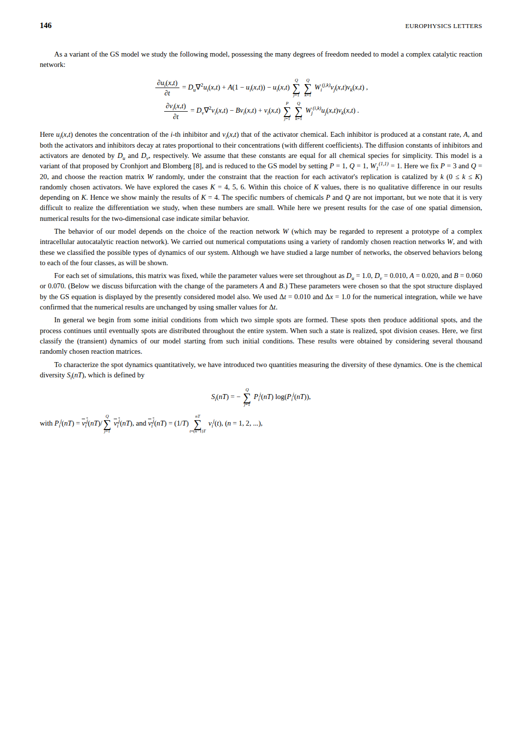146 EUROPHYSICS LETTERS
As a variant of the GS model we study the following model, possessing the many degrees of freedom needed to model a complex catalytic reaction network:
∂ui(x,t)∂t = Du∇2 ui(x,t) + A(1 − ui(x,t)) − ui(x,t) Q∑j=1 Q∑k=1 Wi(j,k) vj(x,t)vk(x,t) ,
∂vi(x,t)∂t = Dv∇2 vi(x,t) − Bvi(x,t) + vi(x,t) P∑j=1 Q∑k=1 Wj(i,k) uj(x,t)vk(x,t) .
Here ui(x,t) denotes the concentration of the i-th inhibitor and vi(x,t) that of the activator chemical. Each inhibitor is produced at a constant rate, A, and both the activators and inhibitors decay at rates proportional to their concentrations (with different coefficients). The diffusion constants of inhibitors and activators are denoted by Du and Dv, respectively. We assume that these constants are equal for all chemical species for simplicity. This model is a variant of that proposed by Cronhjort and Blomberg [8], and is reduced to the GS model by setting P = 1, Q = 1, W1(1,1) = 1. Here we fix P = 3 and Q = 20, and choose the reaction matrix W randomly, under the constraint that the reaction for each activator's replication is catalized by k (0 ≤ k ≤ K) randomly chosen activators. We have explored the cases K = 4, 5, 6. Within this choice of K values, there is no qualitative difference in our results depending on K. Hence we show mainly the results of K = 4. The specific numbers of chemicals P and Q are not important, but we note that it is very difficult to realize the differentiation we study, when these numbers are small. While here we present results for the case of one spatial dimension, numerical results for the two-dimensional case indicate similar behavior.
The behavior of our model depends on the choice of the reaction network W (which may be regarded to represent a prototype of a complex intracellular autocatalytic reaction network). We carried out numerical computations using a variety of randomly chosen reaction networks W, and with these we classified the possible types of dynamics of our system. Although we have studied a large number of networks, the observed behaviors belong to each of the four classes, as will be shown.
For each set of simulations, this matrix was fixed, while the parameter values were set throughout as Du = 1.0, Dv = 0.010, A = 0.020, and B = 0.060 or 0.070. (Below we discuss bifurcation with the change of the parameters A and B.) These parameters were chosen so that the spot structure displayed by the GS equation is displayed by the presently considered model also. We used Δt = 0.010 and Δx = 1.0 for the numerical integration, while we have confirmed that the numerical results are unchanged by using smaller values for Δt.
In general we begin from some initial conditions from which two simple spots are formed. These spots then produce additional spots, and the process continues until eventually spots are distributed throughout the entire system. When such a state is realized, spot division ceases. Here, we first classify the (transient) dynamics of our model starting from such initial conditions. These results were obtained by considering several thousand randomly chosen reaction matrices.
To characterize the spot dynamics quantitatively, we have introduced two quantities measuring the diversity of these dynamics. One is the chemical diversity Si(nT), which is defined by
Si(nT) = − Q∑j=1 Pij(nT) log(Pij(nT)),
with Pij(nT) = vij(nT)/Q∑j=1 vij(nT), and vij(nT) = (1/T)nT∑t=(n−1)T vij(t), (n = 1, 2, ...),